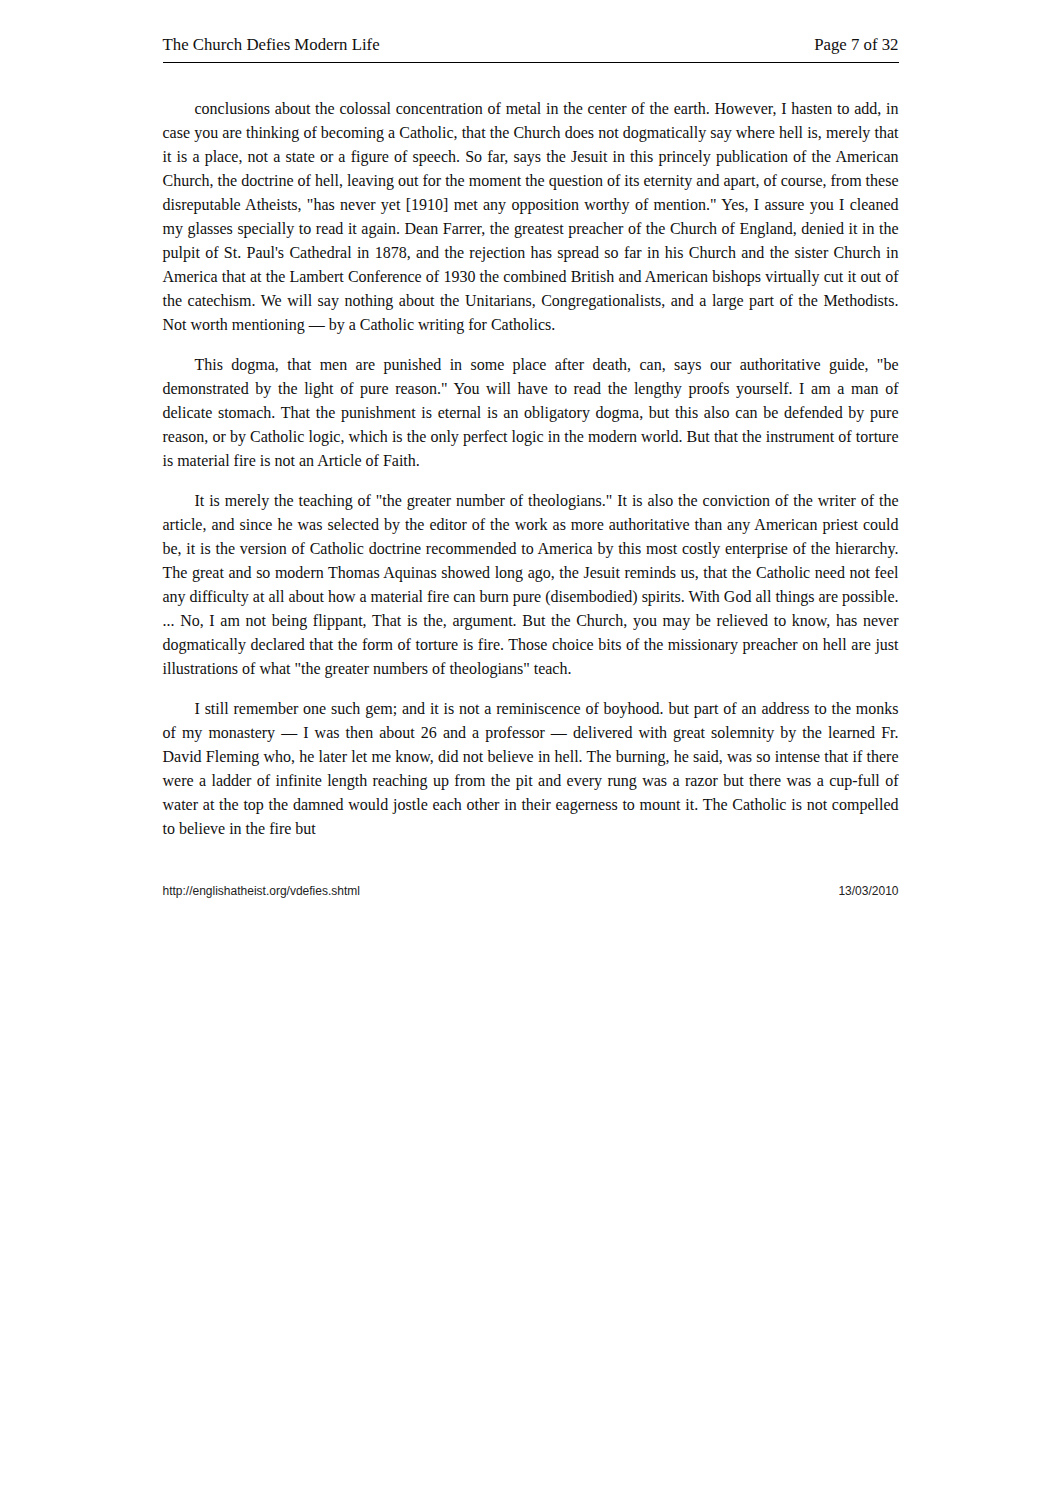The Church Defies Modern Life Page 7 of 32
conclusions about the colossal concentration of metal in the center of the earth. However, I hasten to add, in case you are thinking of becoming a Catholic, that the Church does not dogmatically say where hell is, merely that it is a place, not a state or a figure of speech. So far, says the Jesuit in this princely publication of the American Church, the doctrine of hell, leaving out for the moment the question of its eternity and apart, of course, from these disreputable Atheists, "has never yet [1910] met any opposition worthy of mention." Yes, I assure you I cleaned my glasses specially to read it again. Dean Farrer, the greatest preacher of the Church of England, denied it in the pulpit of St. Paul's Cathedral in 1878, and the rejection has spread so far in his Church and the sister Church in America that at the Lambert Conference of 1930 the combined British and American bishops virtually cut it out of the catechism. We will say nothing about the Unitarians, Congregationalists, and a large part of the Methodists. Not worth mentioning — by a Catholic writing for Catholics.
This dogma, that men are punished in some place after death, can, says our authoritative guide, "be demonstrated by the light of pure reason." You will have to read the lengthy proofs yourself. I am a man of delicate stomach. That the punishment is eternal is an obligatory dogma, but this also can be defended by pure reason, or by Catholic logic, which is the only perfect logic in the modern world. But that the instrument of torture is material fire is not an Article of Faith.
It is merely the teaching of "the greater number of theologians." It is also the conviction of the writer of the article, and since he was selected by the editor of the work as more authoritative than any American priest could be, it is the version of Catholic doctrine recommended to America by this most costly enterprise of the hierarchy. The great and so modern Thomas Aquinas showed long ago, the Jesuit reminds us, that the Catholic need not feel any difficulty at all about how a material fire can burn pure (disembodied) spirits. With God all things are possible. ... No, I am not being flippant, That is the, argument. But the Church, you may be relieved to know, has never dogmatically declared that the form of torture is fire. Those choice bits of the missionary preacher on hell are just illustrations of what "the greater numbers of theologians" teach.
I still remember one such gem; and it is not a reminiscence of boyhood. but part of an address to the monks of my monastery — I was then about 26 and a professor — delivered with great solemnity by the learned Fr. David Fleming who, he later let me know, did not believe in hell. The burning, he said, was so intense that if there were a ladder of infinite length reaching up from the pit and every rung was a razor but there was a cup-full of water at the top the damned would jostle each other in their eagerness to mount it. The Catholic is not compelled to believe in the fire but
http://englishatheist.org/vdefies.shtml 13/03/2010